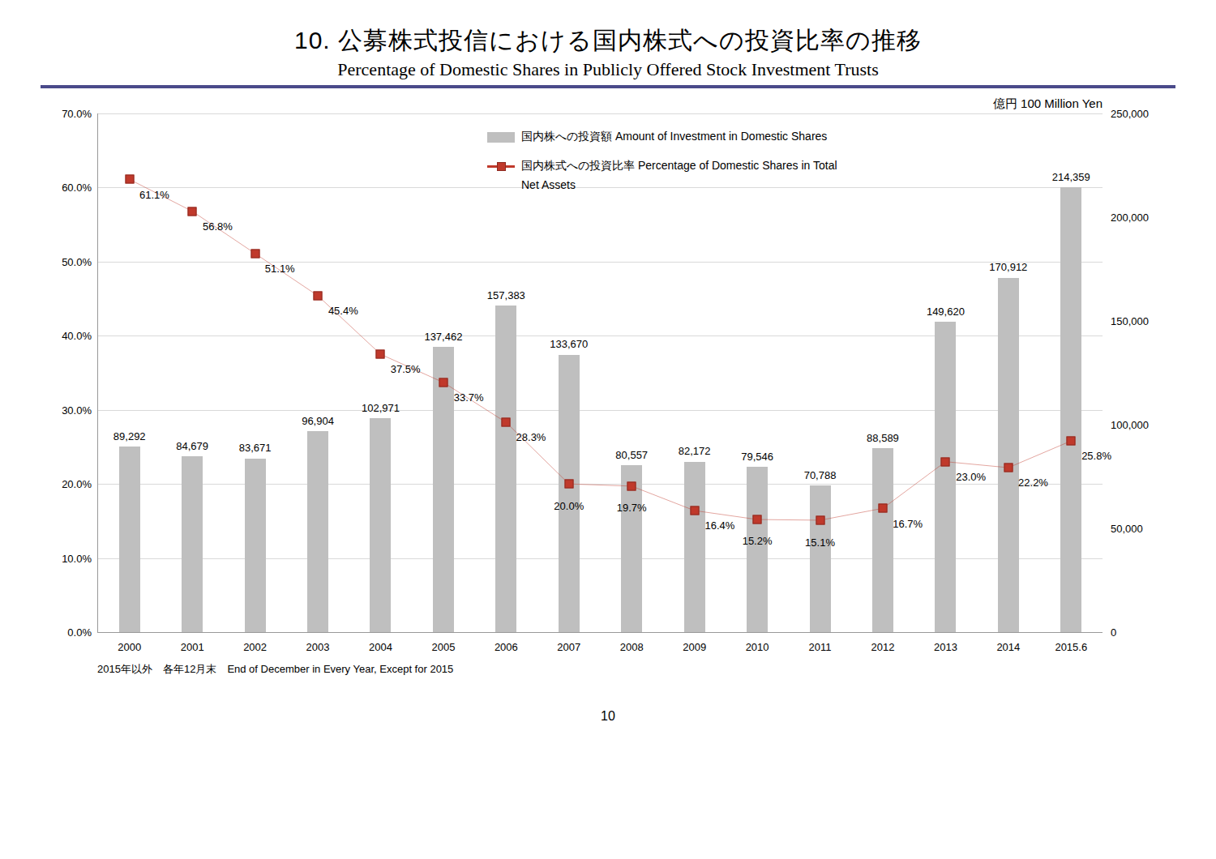10. 公募株式投信における国内株式への投資比率の推移
Percentage of Domestic Shares in Publicly Offered Stock Investment Trusts
億円 100 Million Yen
70.0%
60.0%
50.0%
40.0%
30.0%
20.0%
10.0%
0.0%
250,000
200,000
150,000
100,000
50,000
0
国内株への投資額 Amount of Investment in Domestic Shares
国内株式への投資比率 Percentage of Domestic Shares in Total
Net Assets
89,292
2000
84,679
2001
83,671
2002
96,904
2003
102,971
2004
137,462
2005
157,383
2006
133,670
2007
80,557
2008
82,172
2009
79,546
2010
70,788
2011
88,589
2012
149,620
2013
170,912
2014
214,359
2015.6
61.1%
56.8%
51.1%
45.4%
37.5%
33.7%
28.3%
20.0%
19.7%
16.4%
15.2%
15.1%
16.7%
23.0%
22.2%
25.8%
2015年以外　各年12月末　End of December in Every Year, Except for 2015
10